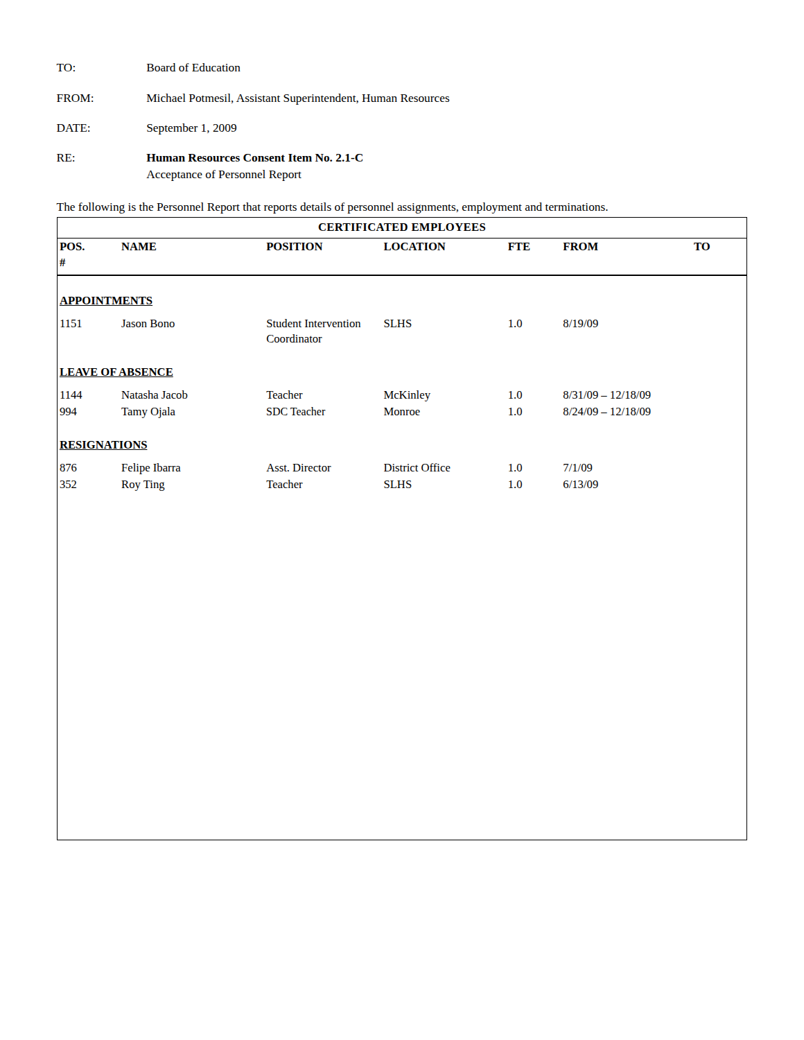TO:
Board of Education
FROM:
Michael Potmesil, Assistant Superintendent, Human Resources
DATE:
September 1, 2009
RE:
Human Resources Consent Item No. 2.1-C
Acceptance of Personnel Report
The following is the Personnel Report that reports details of personnel assignments, employment and terminations.
CERTIFICATED EMPLOYEES
| POS. # | NAME | POSITION | LOCATION | FTE | FROM | TO |
| --- | --- | --- | --- | --- | --- | --- |
| APPOINTMENTS |
| 1151 | Jason Bono | Student Intervention Coordinator | SLHS | 1.0 | 8/19/09 | |
| LEAVE OF ABSENCE |
| 1144 | Natasha Jacob | Teacher | McKinley | 1.0 | 8/31/09 – 12/18/09 | |
| 994 | Tamy Ojala | SDC Teacher | Monroe | 1.0 | 8/24/09 – 12/18/09 | |
| RESIGNATIONS |
| 876 | Felipe Ibarra | Asst. Director | District Office | 1.0 | 7/1/09 | |
| 352 | Roy Ting | Teacher | SLHS | 1.0 | 6/13/09 | |